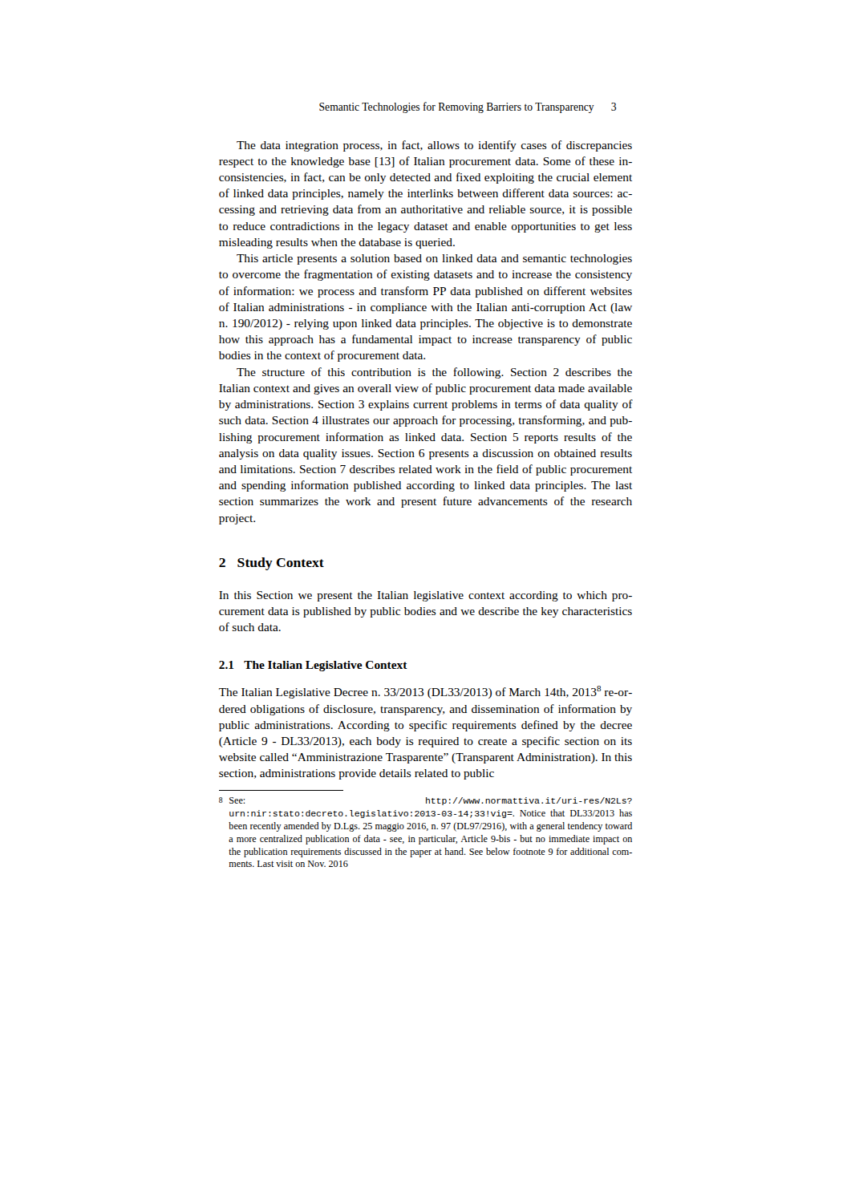Semantic Technologies for Removing Barriers to Transparency 3
The data integration process, in fact, allows to identify cases of discrepancies respect to the knowledge base [13] of Italian procurement data. Some of these inconsistencies, in fact, can be only detected and fixed exploiting the crucial element of linked data principles, namely the interlinks between different data sources: accessing and retrieving data from an authoritative and reliable source, it is possible to reduce contradictions in the legacy dataset and enable opportunities to get less misleading results when the database is queried.
This article presents a solution based on linked data and semantic technologies to overcome the fragmentation of existing datasets and to increase the consistency of information: we process and transform PP data published on different websites of Italian administrations - in compliance with the Italian anti-corruption Act (law n. 190/2012) - relying upon linked data principles. The objective is to demonstrate how this approach has a fundamental impact to increase transparency of public bodies in the context of procurement data.
The structure of this contribution is the following. Section 2 describes the Italian context and gives an overall view of public procurement data made available by administrations. Section 3 explains current problems in terms of data quality of such data. Section 4 illustrates our approach for processing, transforming, and publishing procurement information as linked data. Section 5 reports results of the analysis on data quality issues. Section 6 presents a discussion on obtained results and limitations. Section 7 describes related work in the field of public procurement and spending information published according to linked data principles. The last section summarizes the work and present future advancements of the research project.
2 Study Context
In this Section we present the Italian legislative context according to which procurement data is published by public bodies and we describe the key characteristics of such data.
2.1 The Italian Legislative Context
The Italian Legislative Decree n. 33/2013 (DL33/2013) of March 14th, 20138 re-ordered obligations of disclosure, transparency, and dissemination of information by public administrations. According to specific requirements defined by the decree (Article 9 - DL33/2013), each body is required to create a specific section on its website called “Amministrazione Trasparente” (Transparent Administration). In this section, administrations provide details related to public
8
See: http://www.normattiva.it/uri-res/N2Ls?urn:nir:stato:decreto.legislativo:2013-03-14;33!vig=. Notice that DL33/2013 has been recently amended by D.Lgs. 25 maggio 2016, n. 97 (DL97/2916), with a general tendency toward a more centralized publication of data - see, in particular, Article 9-bis - but no immediate impact on the publication requirements discussed in the paper at hand. See below footnote 9 for additional comments. Last visit on Nov. 2016